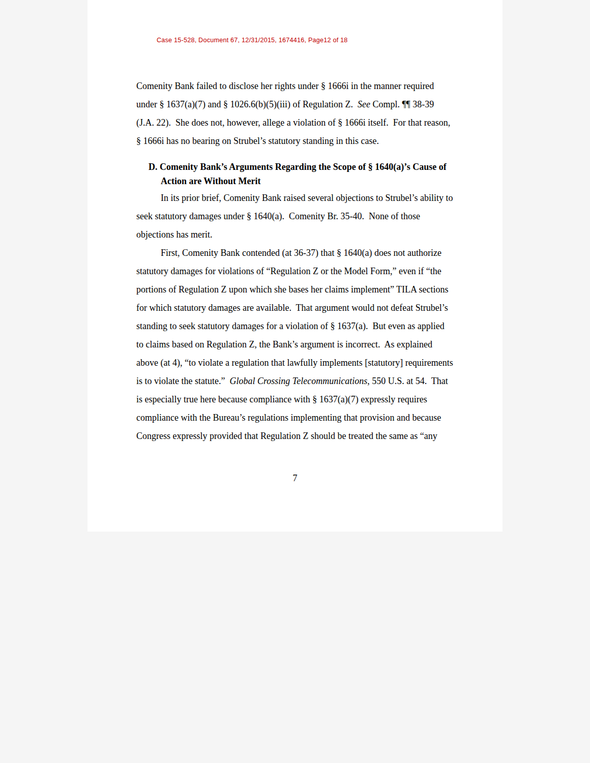Case 15-528, Document 67, 12/31/2015, 1674416, Page12 of 18
Comenity Bank failed to disclose her rights under § 1666i in the manner required under § 1637(a)(7) and § 1026.6(b)(5)(iii) of Regulation Z. See Compl. ¶¶ 38-39 (J.A. 22). She does not, however, allege a violation of § 1666i itself. For that reason, § 1666i has no bearing on Strubel’s statutory standing in this case.
D. Comenity Bank’s Arguments Regarding the Scope of § 1640(a)’s Cause of Action are Without Merit
In its prior brief, Comenity Bank raised several objections to Strubel’s ability to seek statutory damages under § 1640(a). Comenity Br. 35-40. None of those objections has merit.
First, Comenity Bank contended (at 36-37) that § 1640(a) does not authorize statutory damages for violations of “Regulation Z or the Model Form,” even if “the portions of Regulation Z upon which she bases her claims implement” TILA sections for which statutory damages are available. That argument would not defeat Strubel’s standing to seek statutory damages for a violation of § 1637(a). But even as applied to claims based on Regulation Z, the Bank’s argument is incorrect. As explained above (at 4), “to violate a regulation that lawfully implements [statutory] requirements is to violate the statute.” Global Crossing Telecommunications, 550 U.S. at 54. That is especially true here because compliance with § 1637(a)(7) expressly requires compliance with the Bureau’s regulations implementing that provision and because Congress expressly provided that Regulation Z should be treated the same as “any
7